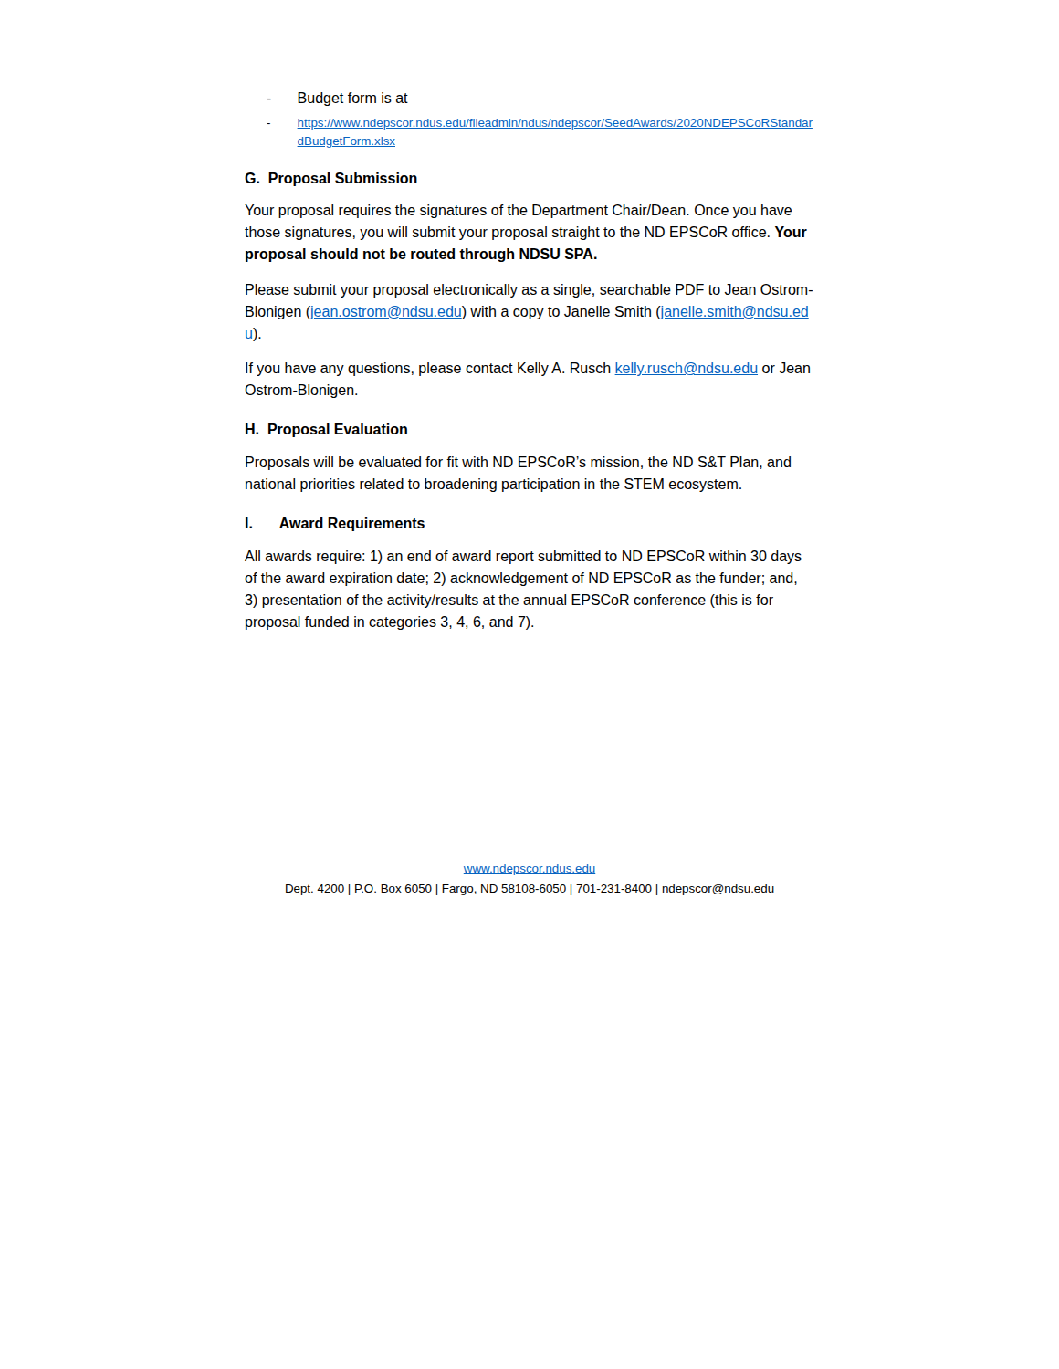Budget form is at
https://www.ndepscor.ndus.edu/fileadmin/ndus/ndepscor/SeedAwards/2020NDEPSCoRStandardBudgetForm.xlsx
G. Proposal Submission
Your proposal requires the signatures of the Department Chair/Dean. Once you have those signatures, you will submit your proposal straight to the ND EPSCoR office. Your proposal should not be routed through NDSU SPA.
Please submit your proposal electronically as a single, searchable PDF to Jean Ostrom-Blonigen (jean.ostrom@ndsu.edu) with a copy to Janelle Smith (janelle.smith@ndsu.edu).
If you have any questions, please contact Kelly A. Rusch kelly.rusch@ndsu.edu or Jean Ostrom-Blonigen.
H. Proposal Evaluation
Proposals will be evaluated for fit with ND EPSCoR’s mission, the ND S&T Plan, and national priorities related to broadening participation in the STEM ecosystem.
I. Award Requirements
All awards require: 1) an end of award report submitted to ND EPSCoR within 30 days of the award expiration date; 2) acknowledgement of ND EPSCoR as the funder; and, 3) presentation of the activity/results at the annual EPSCoR conference (this is for proposal funded in categories 3, 4, 6, and 7).
www.ndepscor.ndus.edu
Dept. 4200 | P.O. Box 6050 | Fargo, ND 58108-6050 | 701-231-8400 | ndepscor@ndsu.edu